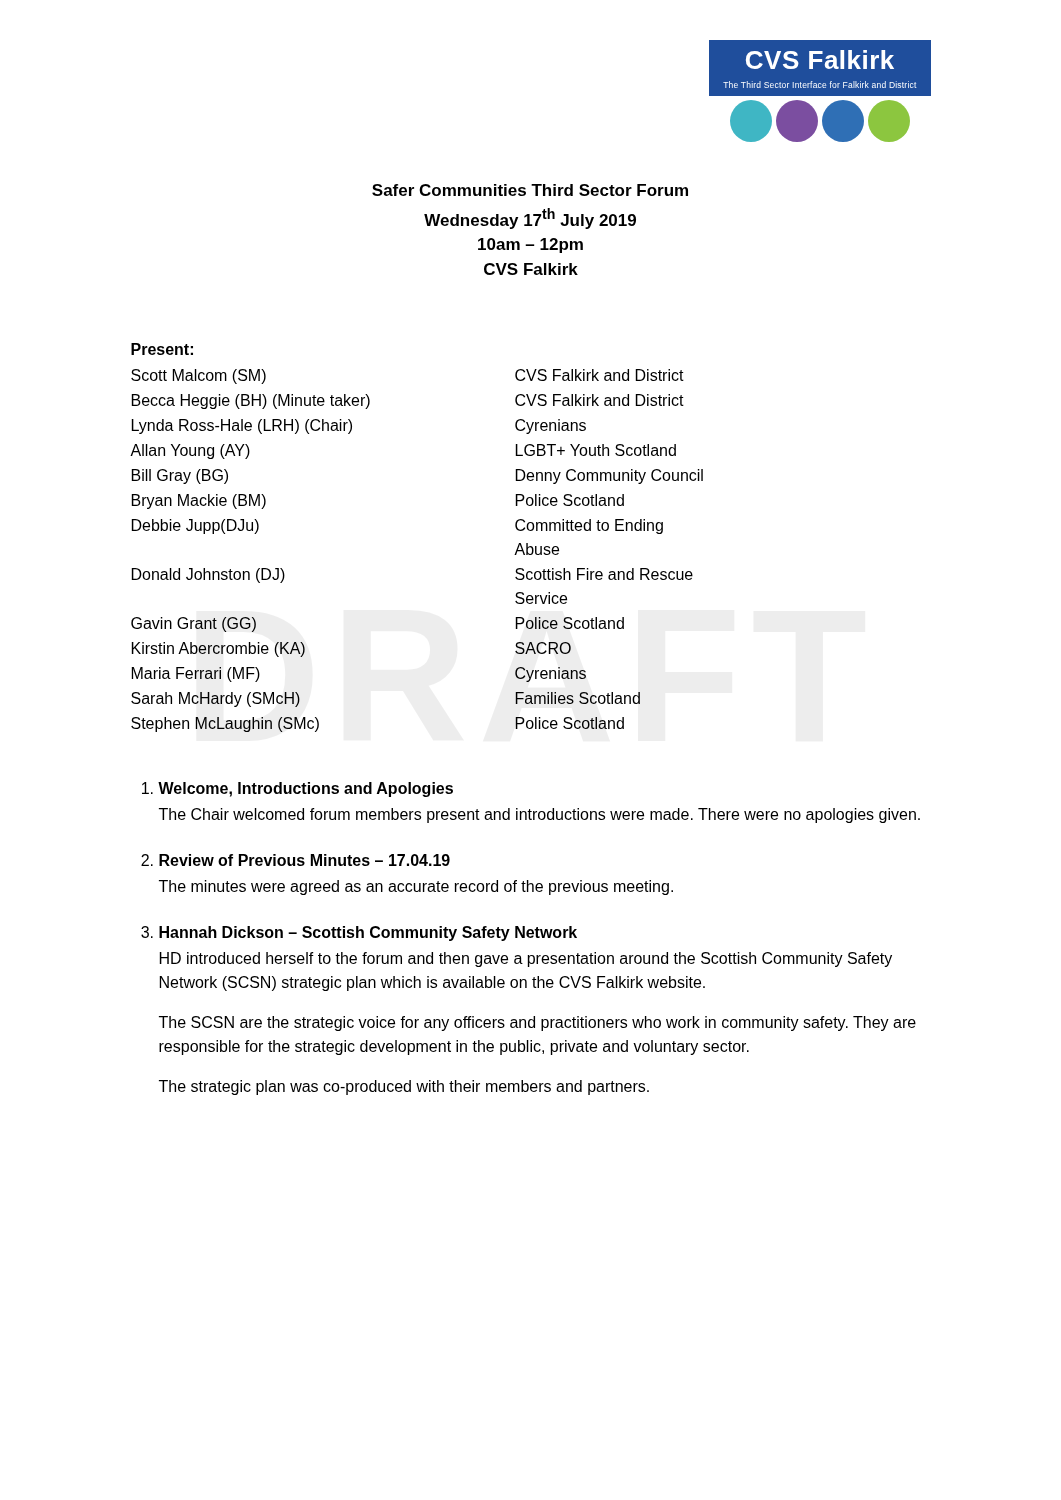CVS Falkirk
The Third Sector Interface for Falkirk and District
Safer Communities Third Sector Forum Wednesday 17th July 2019 10am – 12pm CVS Falkirk
Present:
| Scott Malcom (SM) | CVS Falkirk and District |
| Becca Heggie (BH) (Minute taker) | CVS Falkirk and District |
| Lynda Ross-Hale (LRH) (Chair) | Cyrenians |
| Allan Young (AY) | LGBT+ Youth Scotland |
| Bill Gray (BG) | Denny Community Council |
| Bryan Mackie (BM) | Police Scotland |
| Debbie Jupp(DJu) | Committed to Ending Abuse |
| Donald Johnston (DJ) | Scottish Fire and Rescue Service |
| Gavin Grant (GG) | Police Scotland |
| Kirstin Abercrombie (KA) | SACRO |
| Maria Ferrari (MF) | Cyrenians |
| Sarah McHardy (SMcH) | Families Scotland |
| Stephen McLaughin (SMc) | Police Scotland |
Welcome, Introductions and Apologies
The Chair welcomed forum members present and introductions were made. There were no apologies given.
Review of Previous Minutes – 17.04.19
The minutes were agreed as an accurate record of the previous meeting.
Hannah Dickson – Scottish Community Safety Network
HD introduced herself to the forum and then gave a presentation around the Scottish Community Safety Network (SCSN) strategic plan which is available on the CVS Falkirk website.
The SCSN are the strategic voice for any officers and practitioners who work in community safety. They are responsible for the strategic development in the public, private and voluntary sector.
The strategic plan was co-produced with their members and partners.